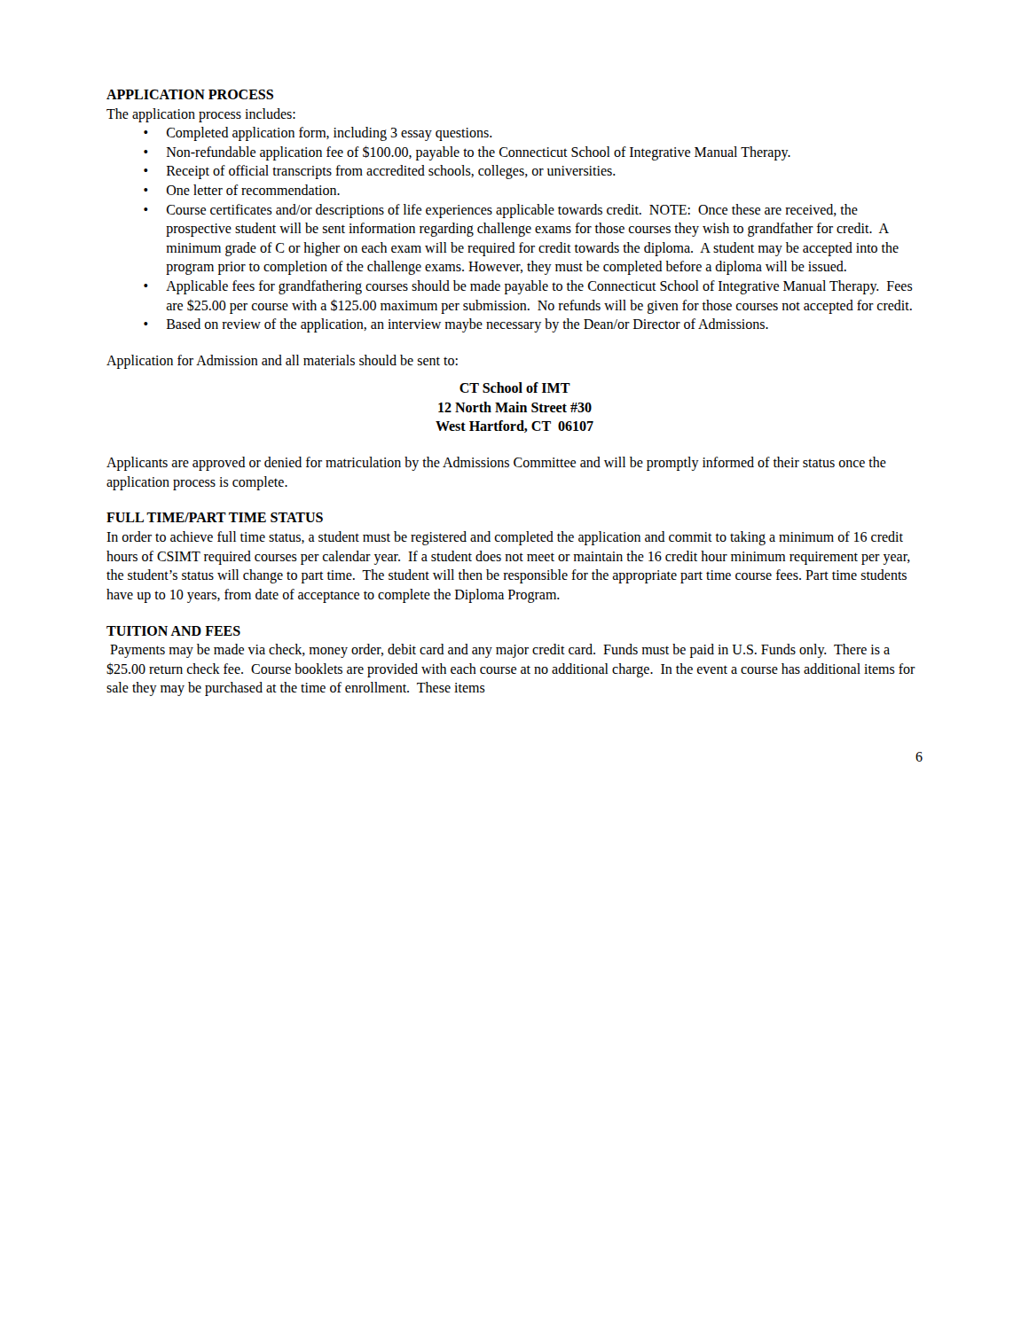Application Process
The application process includes:
Completed application form, including 3 essay questions.
Non-refundable application fee of $100.00, payable to the Connecticut School of Integrative Manual Therapy.
Receipt of official transcripts from accredited schools, colleges, or universities.
One letter of recommendation.
Course certificates and/or descriptions of life experiences applicable towards credit. NOTE: Once these are received, the prospective student will be sent information regarding challenge exams for those courses they wish to grandfather for credit. A minimum grade of C or higher on each exam will be required for credit towards the diploma. A student may be accepted into the program prior to completion of the challenge exams. However, they must be completed before a diploma will be issued.
Applicable fees for grandfathering courses should be made payable to the Connecticut School of Integrative Manual Therapy. Fees are $25.00 per course with a $125.00 maximum per submission. No refunds will be given for those courses not accepted for credit.
Based on review of the application, an interview maybe necessary by the Dean/or Director of Admissions.
Application for Admission and all materials should be sent to:
CT School of IMT
12 North Main Street #30
West Hartford, CT 06107
Applicants are approved or denied for matriculation by the Admissions Committee and will be promptly informed of their status once the application process is complete.
Full Time/Part Time Status
In order to achieve full time status, a student must be registered and completed the application and commit to taking a minimum of 16 credit hours of CSIMT required courses per calendar year. If a student does not meet or maintain the 16 credit hour minimum requirement per year, the student’s status will change to part time. The student will then be responsible for the appropriate part time course fees. Part time students have up to 10 years, from date of acceptance to complete the Diploma Program.
Tuition and Fees
Payments may be made via check, money order, debit card and any major credit card. Funds must be paid in U.S. Funds only. There is a $25.00 return check fee. Course booklets are provided with each course at no additional charge. In the event a course has additional items for sale they may be purchased at the time of enrollment. These items
6